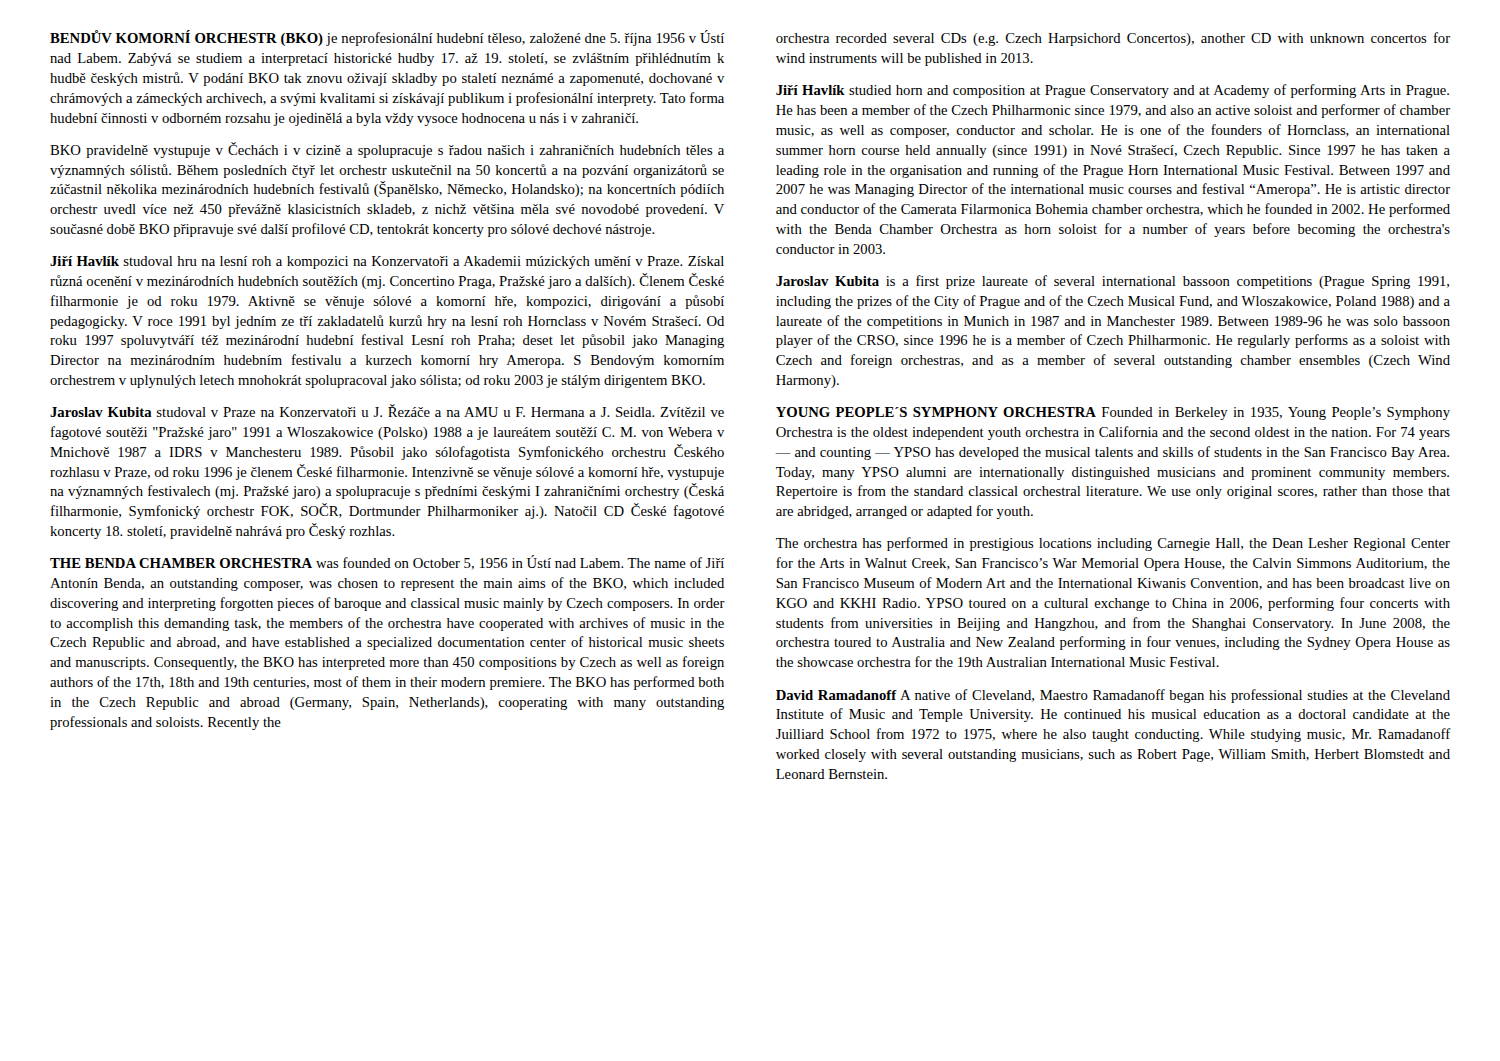BENDŮV KOMORNÍ ORCHESTR (BKO) je neprofesionální hudební těleso, založené dne 5. října 1956 v Ústí nad Labem. Zabývá se studiem a interpretací historické hudby 17. až 19. století, se zvláštním přihlédnutím k hudbě českých mistrů. V podání BKO tak znovu oživají skladby po staletí neznámé a zapomenuté, dochované v chrámových a zámeckých archivech, a svými kvalitami si získávají publikum i profesionální interprety. Tato forma hudební činnosti v odborném rozsahu je ojedinělá a byla vždy vysoce hodnocena u nás i v zahraničí.
BKO pravidelně vystupuje v Čechách i v cizině a spolupracuje s řadou našich i zahraničních hudebních těles a významných sólistů. Během posledních čtyř let orchestr uskutečnil na 50 koncertů a na pozvání organizátorů se zúčastnil několika mezinárodních hudebních festivalů (Španělsko, Německo, Holandsko); na koncertních pódiích orchestr uvedl více než 450 převážně klasicistních skladeb, z nichž většina měla své novodobé provedení. V současné době BKO připravuje své další profilové CD, tentokrát koncerty pro sólové dechové nástroje.
Jiří Havlík studoval hru na lesní roh a kompozici na Konzervatoři a Akademii múzických umění v Praze. Získal různá ocenění v mezinárodních hudebních soutěžích (mj. Concertino Praga, Pražské jaro a dalších). Členem České filharmonie je od roku 1979. Aktivně se věnuje sólové a komorní hře, kompozici, dirigování a působí pedagogicky. V roce 1991 byl jedním ze tří zakladatelů kurzů hry na lesní roh Hornclass v Novém Strašecí. Od roku 1997 spoluvytváří též mezinárodní hudební festival Lesní roh Praha; deset let působil jako Managing Director na mezinárodním hudebním festivalu a kurzech komorní hry Ameropa. S Bendovým komorním orchestrem v uplynulých letech mnohokrát spolupracoval jako sólista; od roku 2003 je stálým dirigentem BKO.
Jaroslav Kubita studoval v Praze na Konzervatoři u J. Řezáče a na AMU u F. Hermana a J. Seidla. Zvítězil ve fagotové soutěži "Pražské jaro" 1991 a Wloszakowice (Polsko) 1988 a je laureátem soutěží C. M. von Webera v Mnichově 1987 a IDRS v Manchesteru 1989. Působil jako sólofagotista Symfonického orchestru Českého rozhlasu v Praze, od roku 1996 je členem České filharmonie. Intenzivně se věnuje sólové a komorní hře, vystupuje na významných festivalech (mj. Pražské jaro) a spolupracuje s předními českými I zahraničními orchestry (Česká filharmonie, Symfonický orchestr FOK, SOČR, Dortmunder Philharmoniker aj.). Natočil CD České fagotové koncerty 18. století, pravidelně nahrává pro Český rozhlas.
THE BENDA CHAMBER ORCHESTRA was founded on October 5, 1956 in Ústí nad Labem. The name of Jiří Antonín Benda, an outstanding composer, was chosen to represent the main aims of the BKO, which included discovering and interpreting forgotten pieces of baroque and classical music mainly by Czech composers. In order to accomplish this demanding task, the members of the orchestra have cooperated with archives of music in the Czech Republic and abroad, and have established a specialized documentation center of historical music sheets and manuscripts. Consequently, the BKO has interpreted more than 450 compositions by Czech as well as foreign authors of the 17th, 18th and 19th centuries, most of them in their modern premiere. The BKO has performed both in the Czech Republic and abroad (Germany, Spain, Netherlands), cooperating with many outstanding professionals and soloists. Recently the
orchestra recorded several CDs (e.g. Czech Harpsichord Concertos), another CD with unknown concertos for wind instruments will be published in 2013.
Jiří Havlík studied horn and composition at Prague Conservatory and at Academy of performing Arts in Prague. He has been a member of the Czech Philharmonic since 1979, and also an active soloist and performer of chamber music, as well as composer, conductor and scholar. He is one of the founders of Hornclass, an international summer horn course held annually (since 1991) in Nové Strašecí, Czech Republic. Since 1997 he has taken a leading role in the organisation and running of the Prague Horn International Music Festival. Between 1997 and 2007 he was Managing Director of the international music courses and festival “Ameropa”. He is artistic director and conductor of the Camerata Filarmonica Bohemia chamber orchestra, which he founded in 2002. He performed with the Benda Chamber Orchestra as horn soloist for a number of years before becoming the orchestra's conductor in 2003.
Jaroslav Kubita is a first prize laureate of several international bassoon competitions (Prague Spring 1991, including the prizes of the City of Prague and of the Czech Musical Fund, and Wloszakowice, Poland 1988) and a laureate of the competitions in Munich in 1987 and in Manchester 1989. Between 1989-96 he was solo bassoon player of the CRSO, since 1996 he is a member of Czech Philharmonic. He regularly performs as a soloist with Czech and foreign orchestras, and as a member of several outstanding chamber ensembles (Czech Wind Harmony).
YOUNG PEOPLE´S SYMPHONY ORCHESTRA Founded in Berkeley in 1935, Young People’s Symphony Orchestra is the oldest independent youth orchestra in California and the second oldest in the nation. For 74 years — and counting — YPSO has developed the musical talents and skills of students in the San Francisco Bay Area. Today, many YPSO alumni are internationally distinguished musicians and prominent community members. Repertoire is from the standard classical orchestral literature. We use only original scores, rather than those that are abridged, arranged or adapted for youth.
The orchestra has performed in prestigious locations including Carnegie Hall, the Dean Lesher Regional Center for the Arts in Walnut Creek, San Francisco’s War Memorial Opera House, the Calvin Simmons Auditorium, the San Francisco Museum of Modern Art and the International Kiwanis Convention, and has been broadcast live on KGO and KKHI Radio. YPSO toured on a cultural exchange to China in 2006, performing four concerts with students from universities in Beijing and Hangzhou, and from the Shanghai Conservatory. In June 2008, the orchestra toured to Australia and New Zealand performing in four venues, including the Sydney Opera House as the showcase orchestra for the 19th Australian International Music Festival.
David Ramadanoff A native of Cleveland, Maestro Ramadanoff began his professional studies at the Cleveland Institute of Music and Temple University. He continued his musical education as a doctoral candidate at the Juilliard School from 1972 to 1975, where he also taught conducting. While studying music, Mr. Ramadanoff worked closely with several outstanding musicians, such as Robert Page, William Smith, Herbert Blomstedt and Leonard Bernstein.